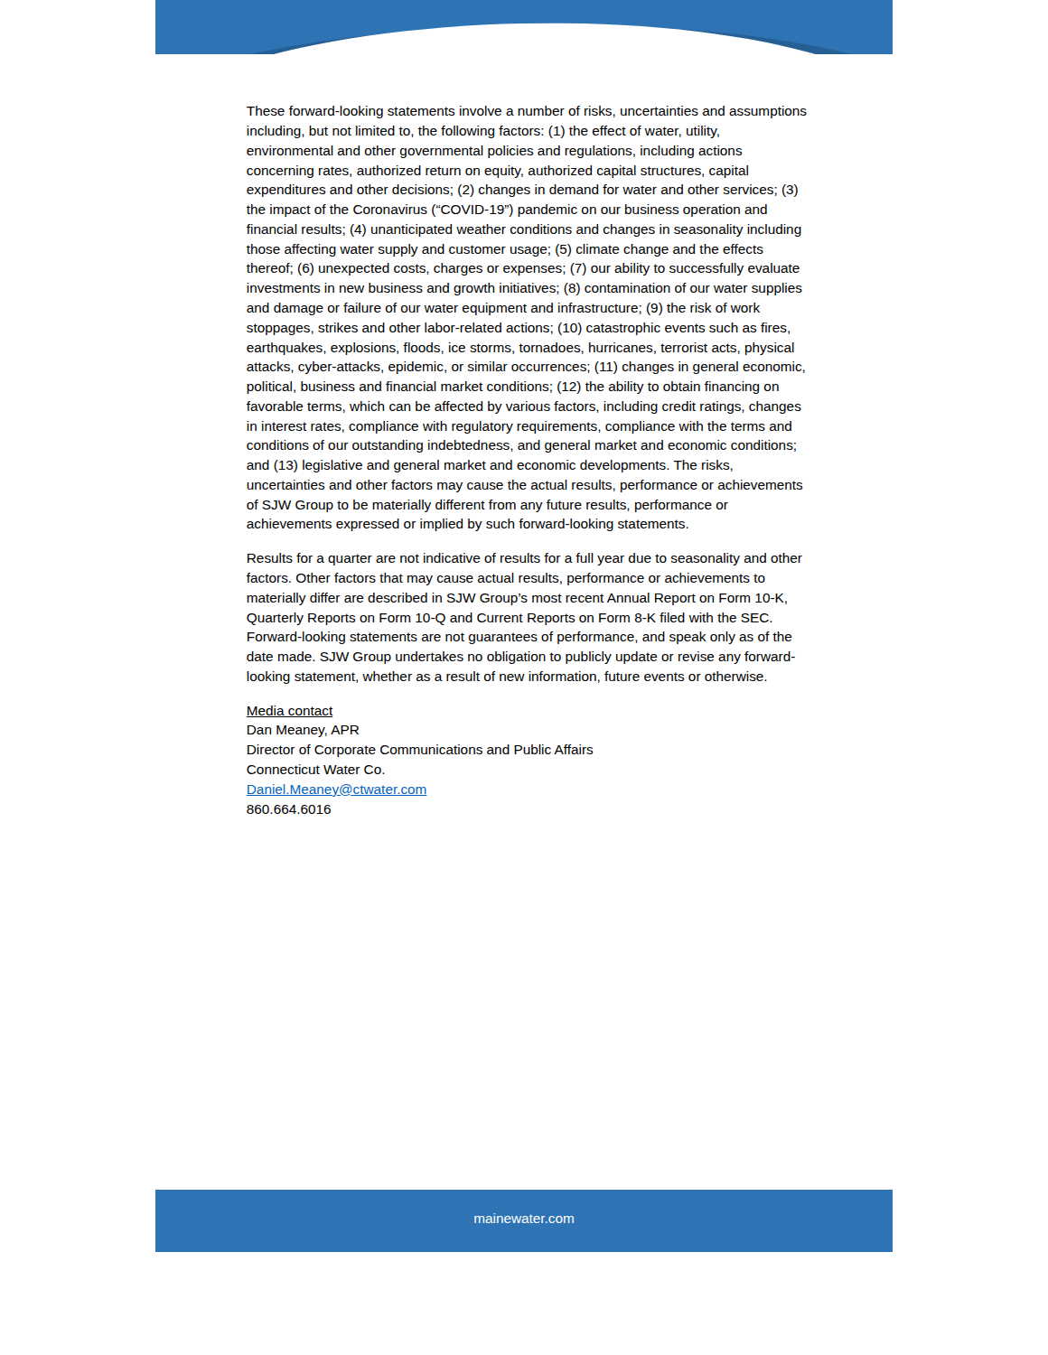These forward-looking statements involve a number of risks, uncertainties and assumptions including, but not limited to, the following factors: (1) the effect of water, utility, environmental and other governmental policies and regulations, including actions concerning rates, authorized return on equity, authorized capital structures, capital expenditures and other decisions; (2) changes in demand for water and other services; (3) the impact of the Coronavirus (“COVID-19”) pandemic on our business operation and financial results; (4) unanticipated weather conditions and changes in seasonality including those affecting water supply and customer usage; (5) climate change and the effects thereof; (6) unexpected costs, charges or expenses; (7) our ability to successfully evaluate investments in new business and growth initiatives; (8) contamination of our water supplies and damage or failure of our water equipment and infrastructure; (9) the risk of work stoppages, strikes and other labor-related actions; (10) catastrophic events such as fires, earthquakes, explosions, floods, ice storms, tornadoes, hurricanes, terrorist acts, physical attacks, cyber-attacks, epidemic, or similar occurrences; (11) changes in general economic, political, business and financial market conditions; (12) the ability to obtain financing on favorable terms, which can be affected by various factors, including credit ratings, changes in interest rates, compliance with regulatory requirements, compliance with the terms and conditions of our outstanding indebtedness, and general market and economic conditions; and (13) legislative and general market and economic developments. The risks, uncertainties and other factors may cause the actual results, performance or achievements of SJW Group to be materially different from any future results, performance or achievements expressed or implied by such forward-looking statements.
Results for a quarter are not indicative of results for a full year due to seasonality and other factors. Other factors that may cause actual results, performance or achievements to materially differ are described in SJW Group’s most recent Annual Report on Form 10-K, Quarterly Reports on Form 10-Q and Current Reports on Form 8-K filed with the SEC. Forward-looking statements are not guarantees of performance, and speak only as of the date made. SJW Group undertakes no obligation to publicly update or revise any forward-looking statement, whether as a result of new information, future events or otherwise.
Media contact
Dan Meaney, APR
Director of Corporate Communications and Public Affairs
Connecticut Water Co.
Daniel.Meaney@ctwater.com
860.664.6016
mainewater.com